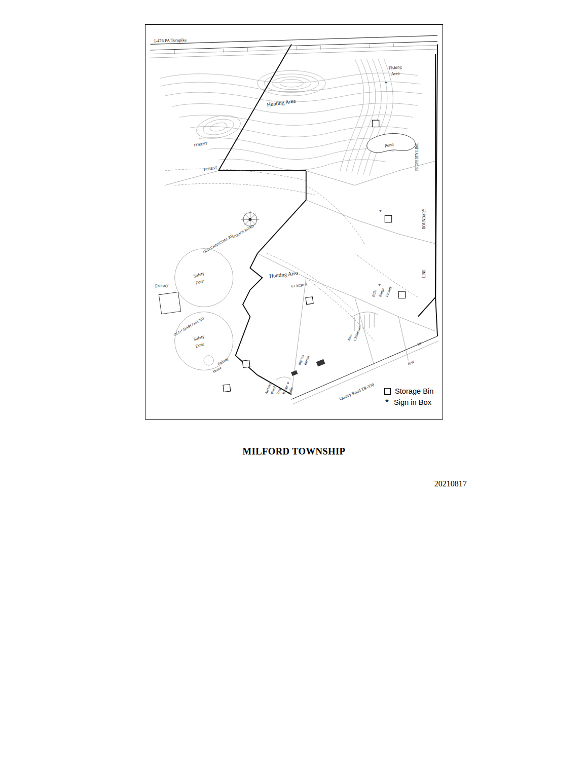I-476 PA Turnpike Fishing Area * Hunting Area Pond Quarry Road TR-330 * Hunting Area 63 ACRES Factory Safety Zone Safety Zone Rifle Range Facility * New Clubhouse Ingress Egress * Archery Pistol Trap Range Rifle Parking House FOREST FOREST PROPERTY LINE BOUNDARY LINE OLD CHARCOAL RD OLD CHARCOAL RD WOODS ROAD R/W 50'
Storage Bin
*Sign in Box
MILFORD TOWNSHIP
20210817